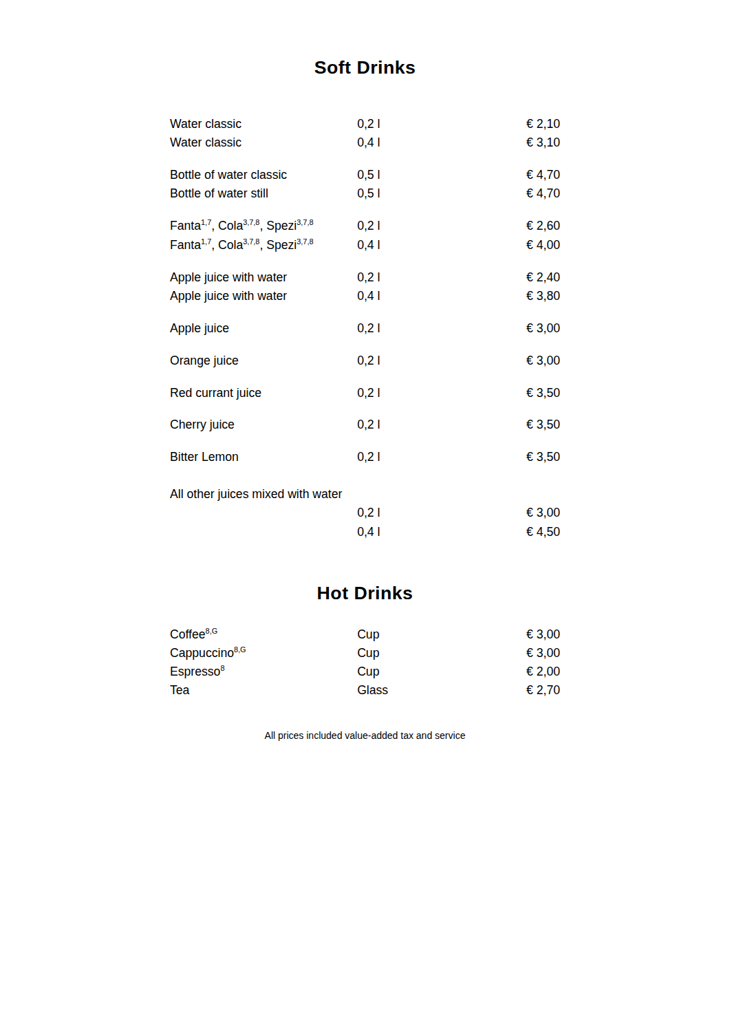Soft Drinks
| Water classic | 0,2 l | € 2,10 |
| Water classic | 0,4 l | € 3,10 |
| Bottle of water classic | 0,5 l | € 4,70 |
| Bottle of water still | 0,5 l | € 4,70 |
| Fanta 1,7 , Cola 3,7,8 , Spezi 3,7,8 | 0,2 l | € 2,60 |
| Fanta 1,7 , Cola 3,7,8 , Spezi 3,7,8 | 0,4 l | € 4,00 |
| Apple juice with water | 0,2 l | € 2,40 |
| Apple juice with water | 0,4 l | € 3,80 |
| Apple juice | 0,2 l | € 3,00 |
| Orange juice | 0,2 l | € 3,00 |
| Red currant juice | 0,2 l | € 3,50 |
| Cherry juice | 0,2 l | € 3,50 |
| Bitter Lemon | 0,2 l | € 3,50 |
| All other juices mixed with water | |
| | 0,2 l | € 3,00 |
| | 0,4 l | € 4,50 |
Hot Drinks
| Coffee 8,G | Cup | € 3,00 |
| Cappuccino 8,G | Cup | € 3,00 |
| Espresso 8 | Cup | € 2,00 |
| Tea | Glass | € 2,70 |
All prices included value-added tax and service